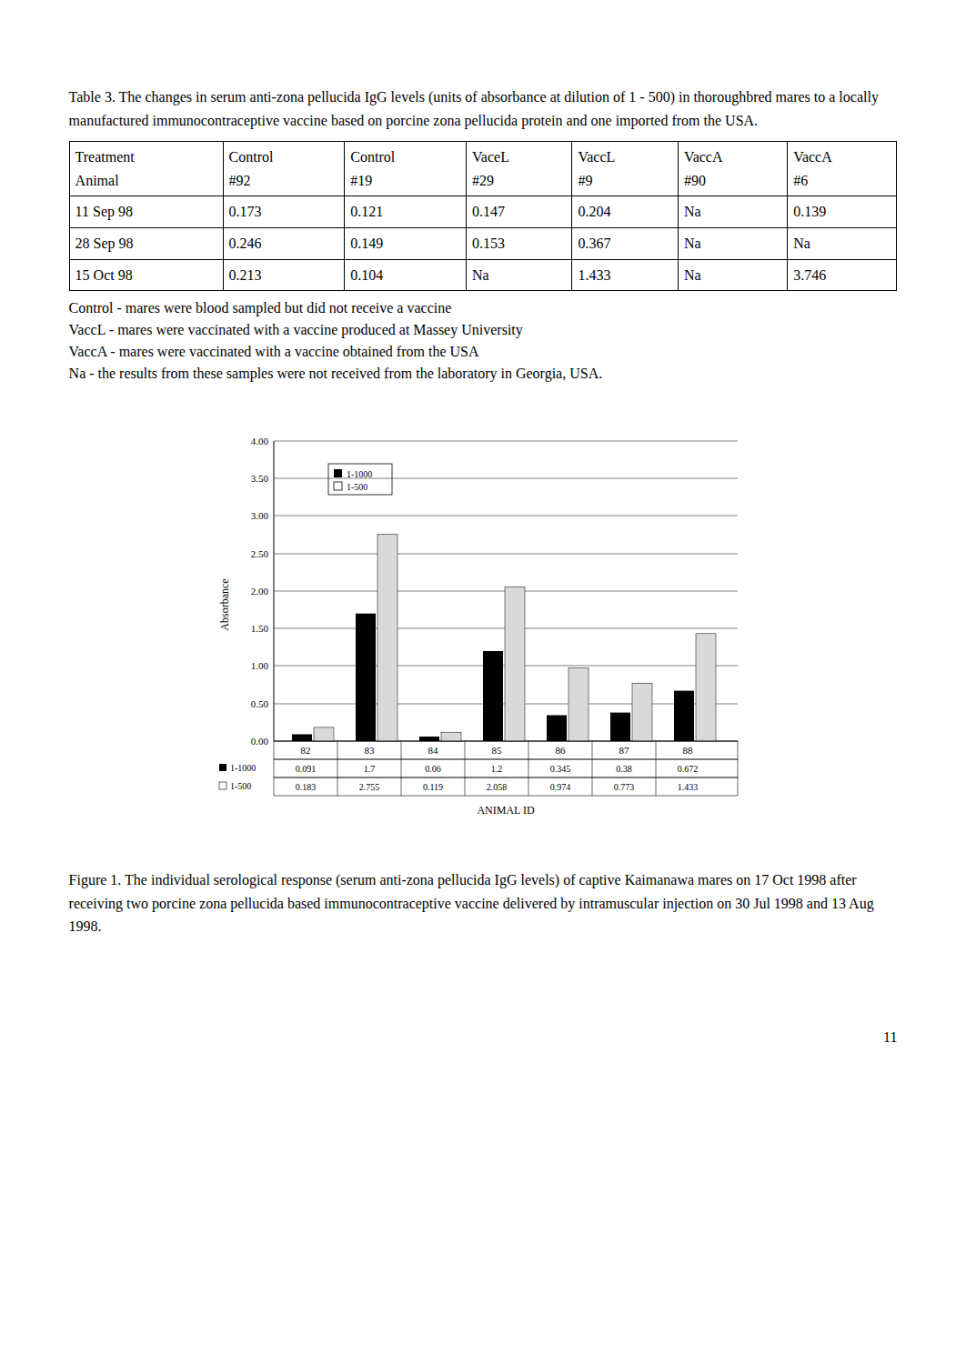Table 3. The changes in serum anti-zona pellucida IgG levels (units of absorbance at dilution of 1 - 500) in thoroughbred mares to a locally manufactured immunocontraceptive vaccine based on porcine zona pellucida protein and one imported from the USA.
| Treatment Animal | Control #92 | Control #19 | VaceL #29 | VaccL #9 | VaccA #90 | VaccA #6 |
| --- | --- | --- | --- | --- | --- | --- |
| 11 Sep 98 | 0.173 | 0.121 | 0.147 | 0.204 | Na | 0.139 |
| 28 Sep 98 | 0.246 | 0.149 | 0.153 | 0.367 | Na | Na |
| 15 Oct 98 | 0.213 | 0.104 | Na | 1.433 | Na | 3.746 |
Control - mares were blood sampled but did not receive a vaccine
VaccL - mares were vaccinated with a vaccine produced at Massey University
VaccA - mares were vaccinated with a vaccine obtained from the USA
Na - the results from these samples were not received from the laboratory in Georgia, USA.
4.00 3.50 3.00 2.50 2.00 1.50 1.00 0.50 0.00 Absorbance 1-1000 1-500 1-1000 1-500 82 83 84 85 86 87 88 0.091 1.7 0.06 1.2 0.345 0.38 0.672 0.183 2.755 0.119 2.058 0.974 0.773 1.433 ANIMAL ID
Figure 1. The individual serological response (serum anti-zona pellucida IgG levels) of captive Kaimanawa mares on 17 Oct 1998 after receiving two porcine zona pellucida based immunocontraceptive vaccine delivered by intramuscular injection on 30 Jul 1998 and 13 Aug 1998.
11